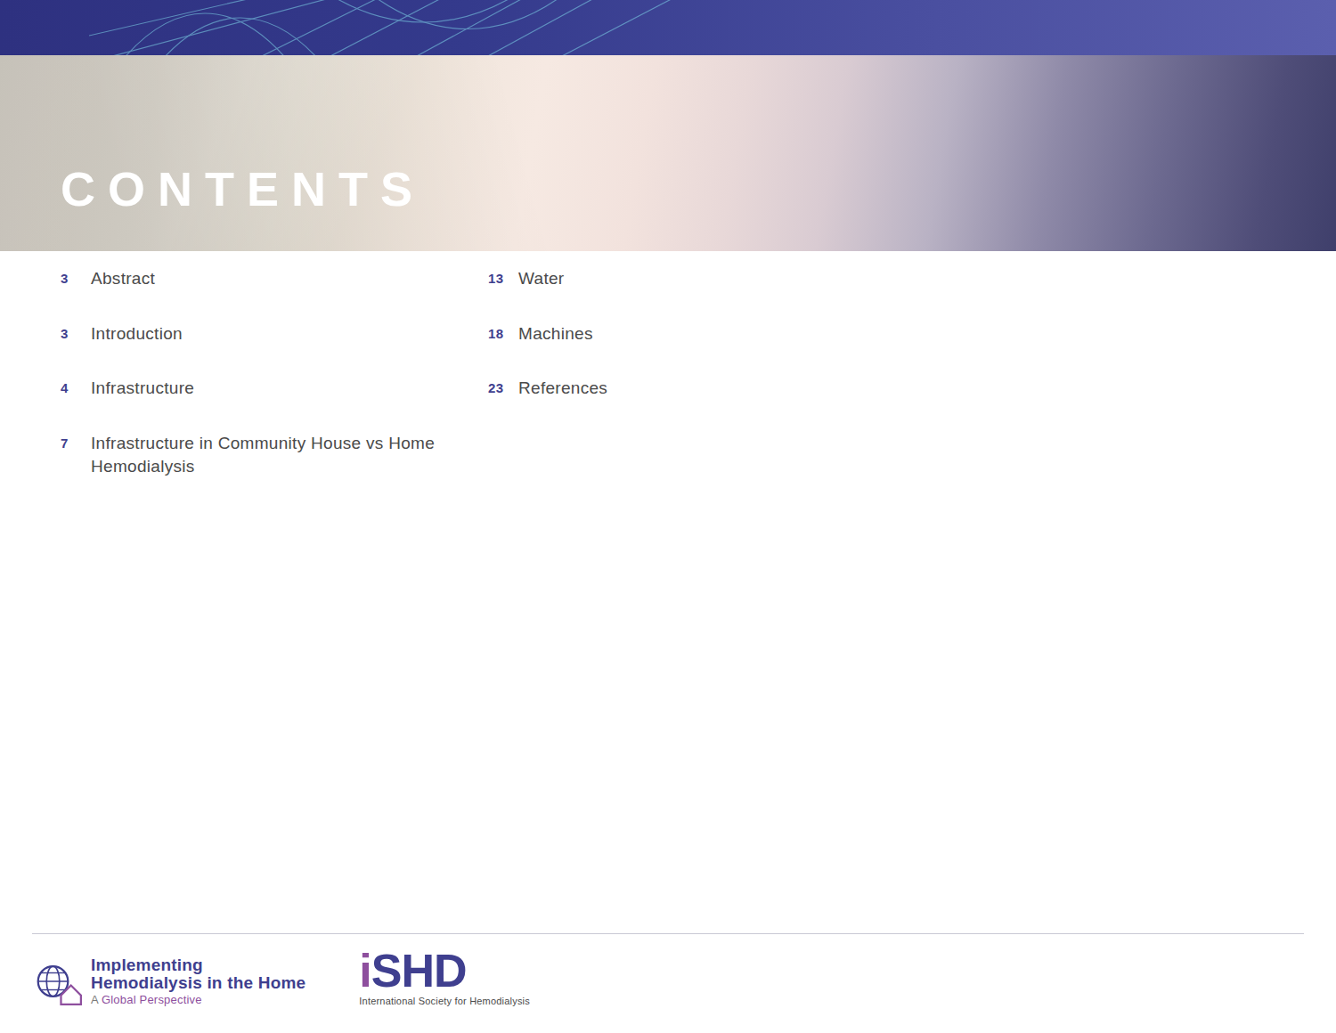CONTENTS
3 Abstract
3 Introduction
4 Infrastructure
7 Infrastructure in Community House vs Home Hemodialysis
13 Water
18 Machines
23 References
Implementing
Hemodialysis in the Home
A Global Perspective
i SHD
International Society for Hemodialysis